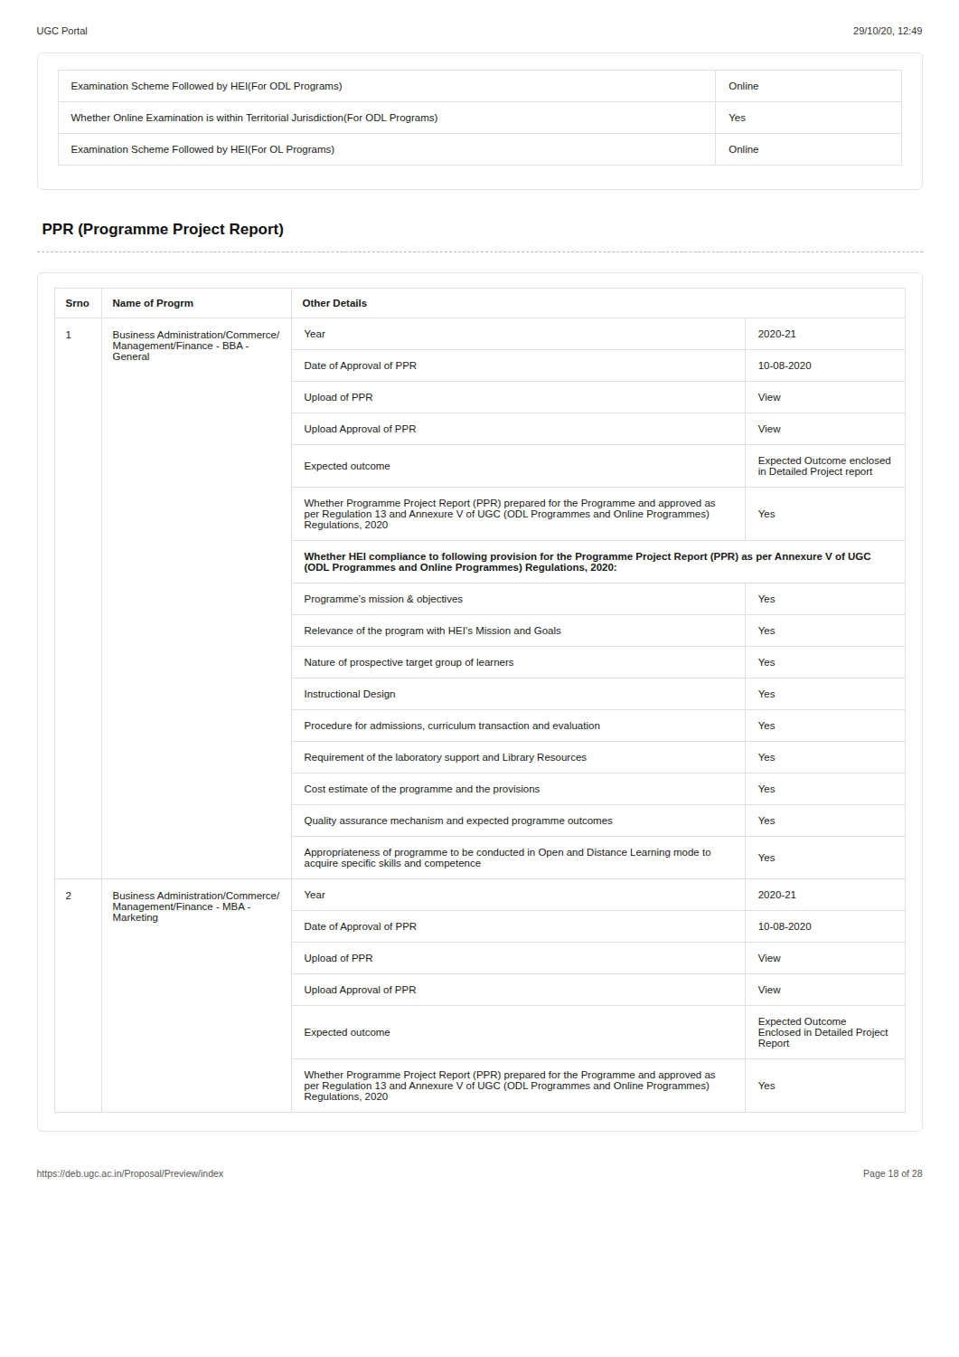UGC Portal
29/10/20, 12:49
| Examination Scheme Followed by HEI(For ODL Programs) | Online |
| Whether Online Examination is within Territorial Jurisdiction(For ODL Programs) | Yes |
| Examination Scheme Followed by HEI(For OL Programs) | Online |
PPR (Programme Project Report)
| Srno | Name of Progrm | Other Details |
| --- | --- | --- |
| 1 | Business Administration/Commerce/ Management/Finance - BBA - General | / Year / 2020-21 / / Date of Approval of PPR / 10-08-2020 / / Upload of PPR / View / / Upload Approval of PPR / View / / Expected outcome / Expected Outcome enclosed in Detailed Project report / / Whether Programme Project Report (PPR) prepared for the Programme and approved as per Regulation 13 and Annexure V of UGC (ODL Programmes and Online Programmes) Regulations, 2020 / Yes / / Whether HEI compliance to following provision for the Programme Project Report (PPR) as per Annexure V of UGC (ODL Programmes and Online Programmes) Regulations, 2020: / / Programme’s mission & objectives / Yes / / Relevance of the program with HEI’s Mission and Goals / Yes / / Nature of prospective target group of learners / Yes / / Instructional Design / Yes / / Procedure for admissions, curriculum transaction and evaluation / Yes / / Requirement of the laboratory support and Library Resources / Yes / / Cost estimate of the programme and the provisions / Yes / / Quality assurance mechanism and expected programme outcomes / Yes / / Appropriateness of programme to be conducted in Open and Distance Learning mode to acquire specific skills and competence / Yes / |
| 2 | Business Administration/Commerce/ Management/Finance - MBA - Marketing | / Year / 2020-21 / / Date of Approval of PPR / 10-08-2020 / / Upload of PPR / View / / Upload Approval of PPR / View / / Expected outcome / Expected Outcome Enclosed in Detailed Project Report / / Whether Programme Project Report (PPR) prepared for the Programme and approved as per Regulation 13 and Annexure V of UGC (ODL Programmes and Online Programmes) Regulations, 2020 / Yes / |
https://deb.ugc.ac.in/Proposal/Preview/index
Page 18 of 28